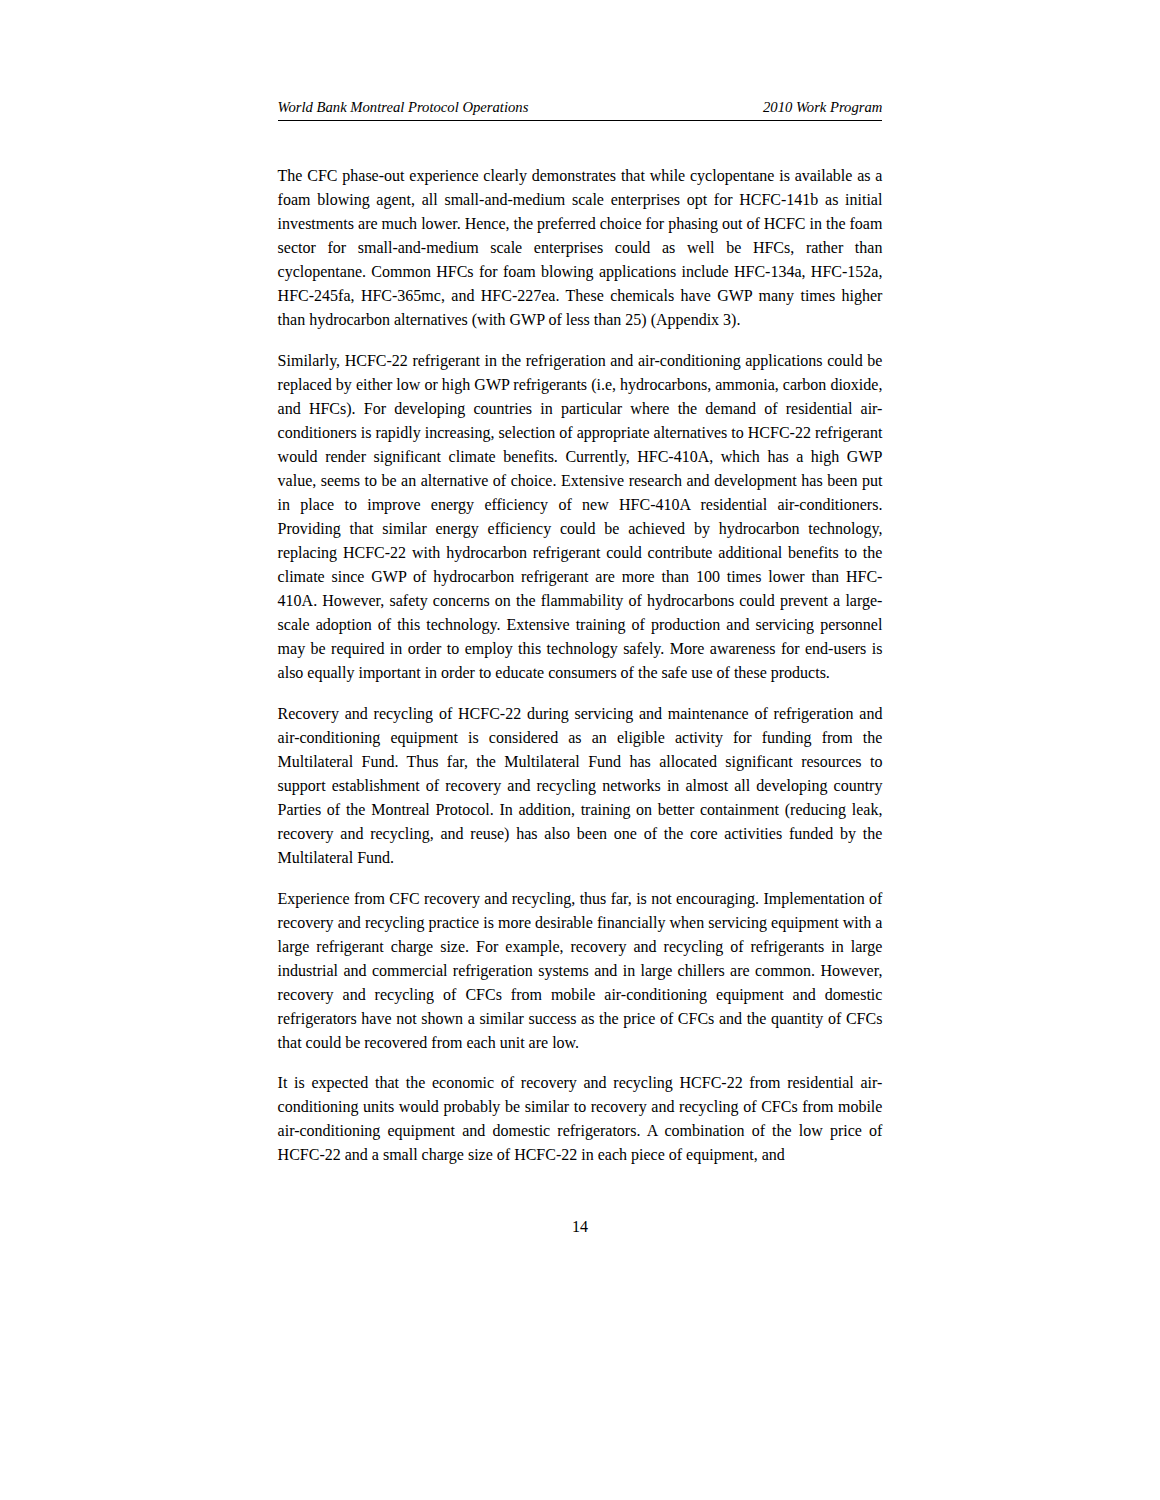World Bank Montreal Protocol Operations 2010 Work Program
The CFC phase-out experience clearly demonstrates that while cyclopentane is available as a foam blowing agent, all small-and-medium scale enterprises opt for HCFC-141b as initial investments are much lower. Hence, the preferred choice for phasing out of HCFC in the foam sector for small-and-medium scale enterprises could as well be HFCs, rather than cyclopentane. Common HFCs for foam blowing applications include HFC-134a, HFC-152a, HFC-245fa, HFC-365mc, and HFC-227ea. These chemicals have GWP many times higher than hydrocarbon alternatives (with GWP of less than 25) (Appendix 3).
Similarly, HCFC-22 refrigerant in the refrigeration and air-conditioning applications could be replaced by either low or high GWP refrigerants (i.e, hydrocarbons, ammonia, carbon dioxide, and HFCs). For developing countries in particular where the demand of residential air-conditioners is rapidly increasing, selection of appropriate alternatives to HCFC-22 refrigerant would render significant climate benefits. Currently, HFC-410A, which has a high GWP value, seems to be an alternative of choice. Extensive research and development has been put in place to improve energy efficiency of new HFC-410A residential air-conditioners. Providing that similar energy efficiency could be achieved by hydrocarbon technology, replacing HCFC-22 with hydrocarbon refrigerant could contribute additional benefits to the climate since GWP of hydrocarbon refrigerant are more than 100 times lower than HFC-410A. However, safety concerns on the flammability of hydrocarbons could prevent a large-scale adoption of this technology. Extensive training of production and servicing personnel may be required in order to employ this technology safely. More awareness for end-users is also equally important in order to educate consumers of the safe use of these products.
Recovery and recycling of HCFC-22 during servicing and maintenance of refrigeration and air-conditioning equipment is considered as an eligible activity for funding from the Multilateral Fund. Thus far, the Multilateral Fund has allocated significant resources to support establishment of recovery and recycling networks in almost all developing country Parties of the Montreal Protocol. In addition, training on better containment (reducing leak, recovery and recycling, and reuse) has also been one of the core activities funded by the Multilateral Fund.
Experience from CFC recovery and recycling, thus far, is not encouraging. Implementation of recovery and recycling practice is more desirable financially when servicing equipment with a large refrigerant charge size. For example, recovery and recycling of refrigerants in large industrial and commercial refrigeration systems and in large chillers are common. However, recovery and recycling of CFCs from mobile air-conditioning equipment and domestic refrigerators have not shown a similar success as the price of CFCs and the quantity of CFCs that could be recovered from each unit are low.
It is expected that the economic of recovery and recycling HCFC-22 from residential air-conditioning units would probably be similar to recovery and recycling of CFCs from mobile air-conditioning equipment and domestic refrigerators. A combination of the low price of HCFC-22 and a small charge size of HCFC-22 in each piece of equipment, and
14